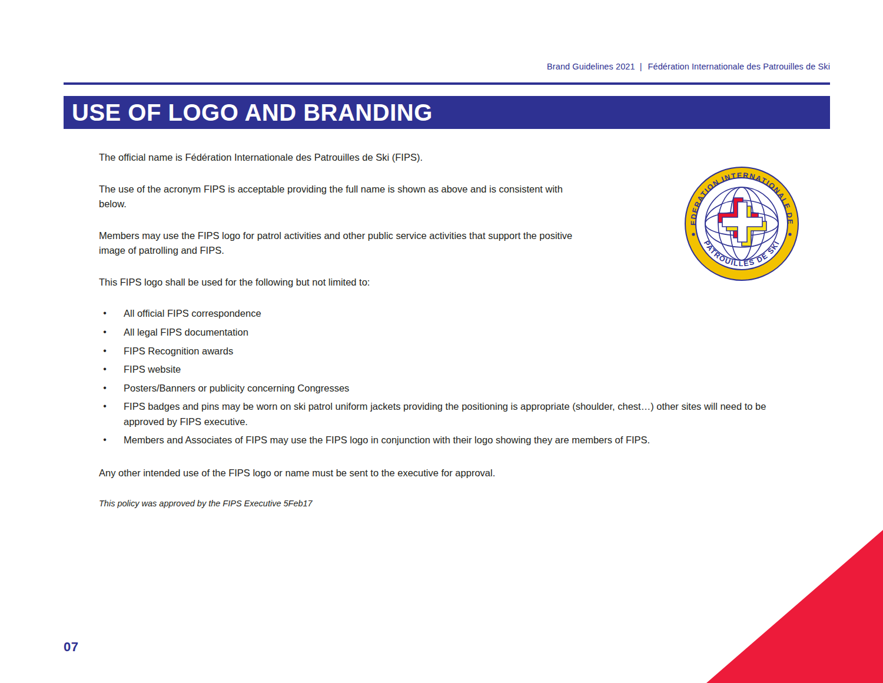Brand Guidelines 2021|Fédération Internationale des Patrouilles de Ski
USE OF LOGO AND BRANDING
FEDERATION INTERNATIONALE DES PATROUILLES DE SKI
The official name is Fédération Internationale des Patrouilles de Ski (FIPS).
The use of the acronym FIPS is acceptable providing the full name is shown as above and is consistent with below.
Members may use the FIPS logo for patrol activities and other public service activities that support the positive image of patrolling and FIPS.
This FIPS logo shall be used for the following but not limited to:
All official FIPS correspondence
All legal FIPS documentation
FIPS Recognition awards
FIPS website
Posters/Banners or publicity concerning Congresses
FIPS badges and pins may be worn on ski patrol uniform jackets providing the positioning is appropriate (shoulder, chest…) other sites will need to be approved by FIPS executive.
Members and Associates of FIPS may use the FIPS logo in conjunction with their logo showing they are members of FIPS.
Any other intended use of the FIPS logo or name must be sent to the executive for approval.
This policy was approved by the FIPS Executive 5Feb17
07